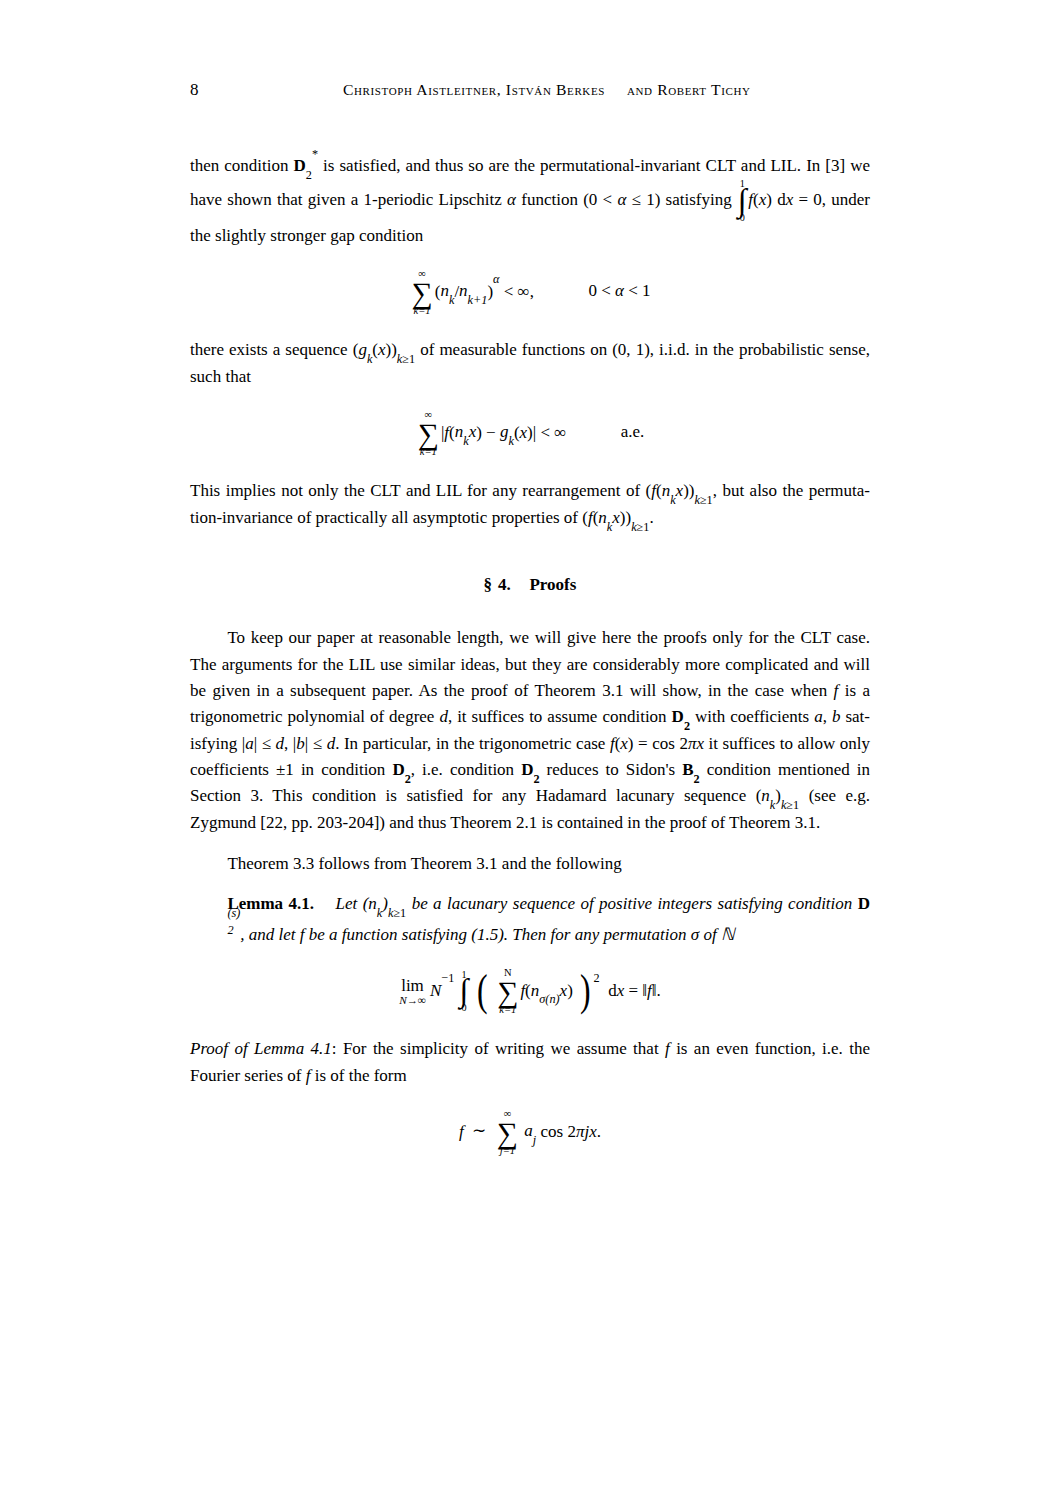8 Christoph Aistleitner, István Berkes and Robert Tichy
then condition D2* is satisfied, and thus so are the permutational-invariant CLT and LIL. In [3] we have shown that given a 1-periodic Lipschitz α function (0 < α ≤ 1) satisfying 1∫0 f(x) dx = 0, under the slightly stronger gap condition
∞∑k=1(nk/nk+1)α < ∞,0 < α < 1
there exists a sequence (gk(x))k≥1 of measurable functions on (0, 1), i.i.d. in the probabilistic sense, such that
∞∑k=1|f(nkx) − gk(x)| < ∞a.e.
This implies not only the CLT and LIL for any rearrangement of (f(nkx))k≥1, but also the permutation-invariance of practically all asymptotic properties of (f(nkx))k≥1.
§4.Proofs
To keep our paper at reasonable length, we will give here the proofs only for the CLT case. The arguments for the LIL use similar ideas, but they are considerably more complicated and will be given in a subsequent paper. As the proof of Theorem 3.1 will show, in the case when f is a trigonometric polynomial of degree d, it suffices to assume condition D2 with coefficients a, b satisfying |a| ≤ d, |b| ≤ d. In particular, in the trigonometric case f(x) = cos 2πx it suffices to allow only coefficients ±1 in condition D2, i.e. condition D2 reduces to Sidon's B2 condition mentioned in Section 3. This condition is satisfied for any Hadamard lacunary sequence (nk)k≥1 (see e.g. Zygmund [22, pp. 203-204]) and thus Theorem 2.1 is contained in the proof of Theorem 3.1.
Theorem 3.3 follows from Theorem 3.1 and the following
Lemma 4.1. Let (nk)k≥1 be a lacunary sequence of positive integers satisfying condition D(s) 2, and let f be a function satisfying (1.5). Then for any permutation σ of ℕ
lim N→∞N−1 1∫0 ( N∑k=1 f(nσ(n)x) )2 dx = ‖f‖.
Proof of Lemma 4.1: For the simplicity of writing we assume that f is an even function, i.e. the Fourier series of f is of the form
f ∼ ∞∑j=1 aj cos 2πjx.